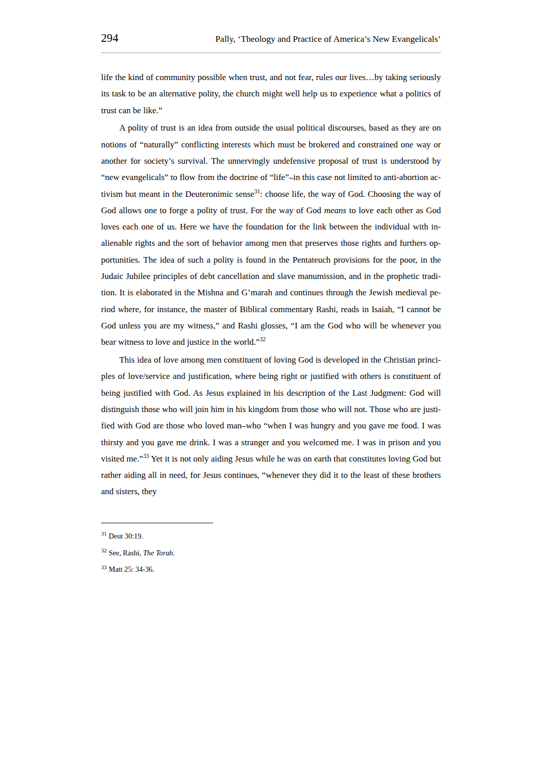294 Pally, ‘Theology and Practice of America’s New Evangelicals’
life the kind of community possible when trust, and not fear, rules our lives…by taking seriously its task to be an alternative polity, the church might well help us to experience what a politics of trust can be like.”
A polity of trust is an idea from outside the usual political discourses, based as they are on notions of “naturally” conflicting interests which must be brokered and constrained one way or another for society’s survival. The unnervingly undefensive proposal of trust is understood by “new evangelicals” to flow from the doctrine of “life”–in this case not limited to anti-abortion activism but meant in the Deuteronimic sense31: choose life, the way of God. Choosing the way of God allows one to forge a polity of trust. For the way of God means to love each other as God loves each one of us. Here we have the foundation for the link between the individual with inalienable rights and the sort of behavior among men that preserves those rights and furthers opportunities. The idea of such a polity is found in the Pentateuch provisions for the poor, in the Judaic Jubilee principles of debt cancellation and slave manumission, and in the prophetic tradition. It is elaborated in the Mishna and G’marah and continues through the Jewish medieval period where, for instance, the master of Biblical commentary Rashi, reads in Isaiah, “I cannot be God unless you are my witness,” and Rashi glosses, “I am the God who will be whenever you bear witness to love and justice in the world.”32
This idea of love among men constituent of loving God is developed in the Christian principles of love/service and justification, where being right or justified with others is constituent of being justified with God. As Jesus explained in his description of the Last Judgment: God will distinguish those who will join him in his kingdom from those who will not. Those who are justified with God are those who loved man–who “when I was hungry and you gave me food. I was thirsty and you gave me drink. I was a stranger and you welcomed me. I was in prison and you visited me.”33 Yet it is not only aiding Jesus while he was on earth that constitutes loving God but rather aiding all in need, for Jesus continues, “whenever they did it to the least of these brothers and sisters, they
31Deut 30:19.
32See, Rashi, The Torah.
33Matt 25: 34-36.